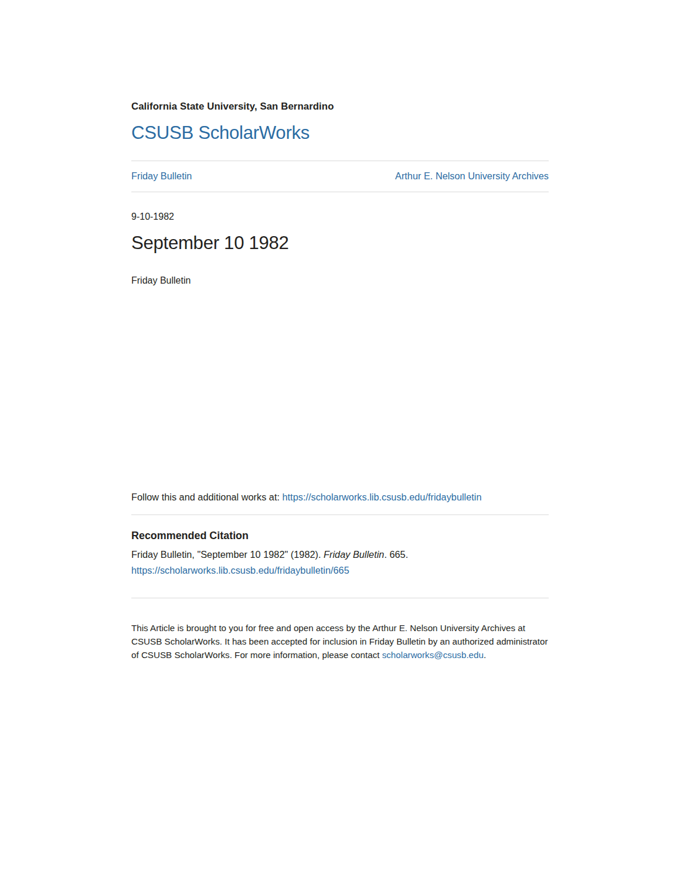California State University, San Bernardino
CSUSB ScholarWorks
Friday Bulletin Arthur E. Nelson University Archives
9-10-1982
September 10 1982
Friday Bulletin
Follow this and additional works at: https://scholarworks.lib.csusb.edu/fridaybulletin
Recommended Citation
Friday Bulletin, "September 10 1982" (1982). Friday Bulletin. 665.
https://scholarworks.lib.csusb.edu/fridaybulletin/665
This Article is brought to you for free and open access by the Arthur E. Nelson University Archives at CSUSB ScholarWorks. It has been accepted for inclusion in Friday Bulletin by an authorized administrator of CSUSB ScholarWorks. For more information, please contact scholarworks@csusb.edu.